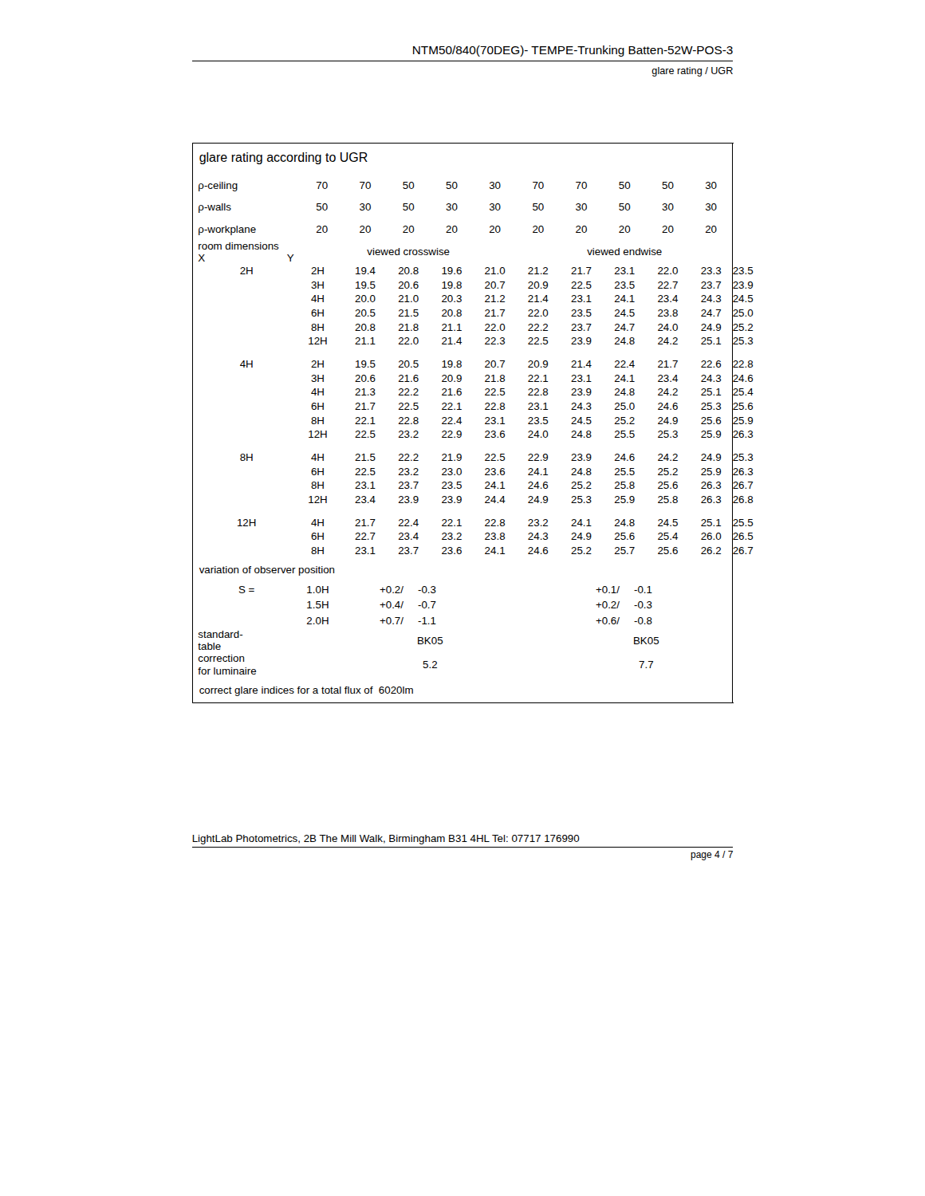NTM50/840(70DEG)- TEMPE-Trunking Batten-52W-POS-3
glare rating / UGR
| glare rating according to UGR |
| ρ-ceiling | 70 | 70 | 50 | 50 | 30 | 70 | 70 | 50 | 50 | 30 |
| ρ-walls | 50 | 30 | 50 | 30 | 30 | 50 | 30 | 50 | 30 | 30 |
| ρ-workplane | 20 | 20 | 20 | 20 | 20 | 20 | 20 | 20 | 20 | 20 |
| room dimensions X Y | viewed crosswise | viewed endwise |
| 2H | 2H | 19.4 | 20.8 | 19.6 | 21.0 | 21.2 | 21.7 | 23.1 | 22.0 | 23.3 | 23.5 |
| | 3H | 19.5 | 20.6 | 19.8 | 20.7 | 20.9 | 22.5 | 23.5 | 22.7 | 23.7 | 23.9 |
| | 4H | 20.0 | 21.0 | 20.3 | 21.2 | 21.4 | 23.1 | 24.1 | 23.4 | 24.3 | 24.5 |
| | 6H | 20.5 | 21.5 | 20.8 | 21.7 | 22.0 | 23.5 | 24.5 | 23.8 | 24.7 | 25.0 |
| | 8H | 20.8 | 21.8 | 21.1 | 22.0 | 22.2 | 23.7 | 24.7 | 24.0 | 24.9 | 25.2 |
| | 12H | 21.1 | 22.0 | 21.4 | 22.3 | 22.5 | 23.9 | 24.8 | 24.2 | 25.1 | 25.3 |
| 4H | 2H | 19.5 | 20.5 | 19.8 | 20.7 | 20.9 | 21.4 | 22.4 | 21.7 | 22.6 | 22.8 |
| | 3H | 20.6 | 21.6 | 20.9 | 21.8 | 22.1 | 23.1 | 24.1 | 23.4 | 24.3 | 24.6 |
| | 4H | 21.3 | 22.2 | 21.6 | 22.5 | 22.8 | 23.9 | 24.8 | 24.2 | 25.1 | 25.4 |
| | 6H | 21.7 | 22.5 | 22.1 | 22.8 | 23.1 | 24.3 | 25.0 | 24.6 | 25.3 | 25.6 |
| | 8H | 22.1 | 22.8 | 22.4 | 23.1 | 23.5 | 24.5 | 25.2 | 24.9 | 25.6 | 25.9 |
| | 12H | 22.5 | 23.2 | 22.9 | 23.6 | 24.0 | 24.8 | 25.5 | 25.3 | 25.9 | 26.3 |
| 8H | 4H | 21.5 | 22.2 | 21.9 | 22.5 | 22.9 | 23.9 | 24.6 | 24.2 | 24.9 | 25.3 |
| | 6H | 22.5 | 23.2 | 23.0 | 23.6 | 24.1 | 24.8 | 25.5 | 25.2 | 25.9 | 26.3 |
| | 8H | 23.1 | 23.7 | 23.5 | 24.1 | 24.6 | 25.2 | 25.8 | 25.6 | 26.3 | 26.7 |
| | 12H | 23.4 | 23.9 | 23.9 | 24.4 | 24.9 | 25.3 | 25.9 | 25.8 | 26.3 | 26.8 |
| 12H | 4H | 21.7 | 22.4 | 22.1 | 22.8 | 23.2 | 24.1 | 24.8 | 24.5 | 25.1 | 25.5 |
| | 6H | 22.7 | 23.4 | 23.2 | 23.8 | 24.3 | 24.9 | 25.6 | 25.4 | 26.0 | 26.5 |
| | 8H | 23.1 | 23.7 | 23.6 | 24.1 | 24.6 | 25.2 | 25.7 | 25.6 | 26.2 | 26.7 |
| variation of observer position |
| S = | 1.0H | +0.2/ -0.3 | | +0.1/ -0.1 |
| | 1.5H | +0.4/ -0.7 | | +0.2/ -0.3 |
| | 2.0H | +0.7/ -1.1 | | +0.6/ -0.8 |
| standard- table | BK05 | | BK05 |
| correction for luminaire | 5.2 | | 7.7 |
| correct glare indices for a total flux of 6020lm |
LightLab Photometrics, 2B The Mill Walk, Birmingham B31 4HL Tel: 07717 176990
page 4 / 7